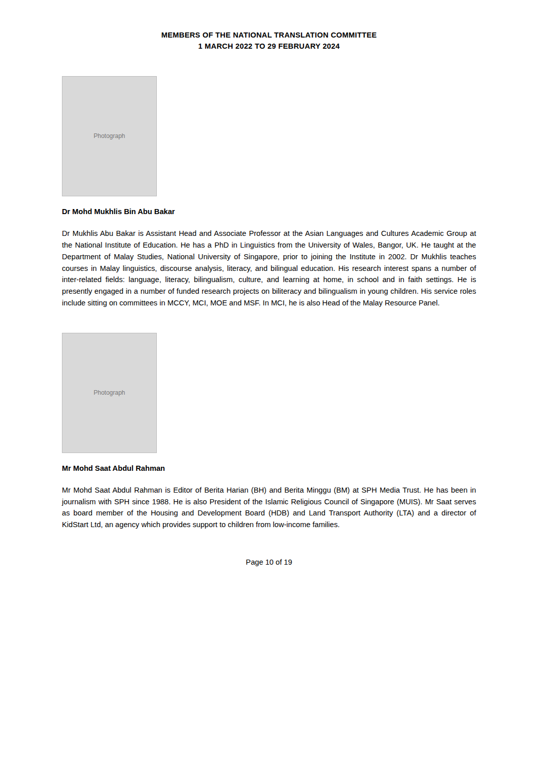MEMBERS OF THE NATIONAL TRANSLATION COMMITTEE 1 MARCH 2022 TO 29 FEBRUARY 2024
Photograph
Dr Mohd Mukhlis Bin Abu Bakar
Dr Mukhlis Abu Bakar is Assistant Head and Associate Professor at the Asian Languages and Cultures Academic Group at the National Institute of Education. He has a PhD in Linguistics from the University of Wales, Bangor, UK. He taught at the Department of Malay Studies, National University of Singapore, prior to joining the Institute in 2002. Dr Mukhlis teaches courses in Malay linguistics, discourse analysis, literacy, and bilingual education. His research interest spans a number of inter-related fields: language, literacy, bilingualism, culture, and learning at home, in school and in faith settings. He is presently engaged in a number of funded research projects on biliteracy and bilingualism in young children. His service roles include sitting on committees in MCCY, MCI, MOE and MSF. In MCI, he is also Head of the Malay Resource Panel.
Photograph
Mr Mohd Saat Abdul Rahman
Mr Mohd Saat Abdul Rahman is Editor of Berita Harian (BH) and Berita Minggu (BM) at SPH Media Trust. He has been in journalism with SPH since 1988. He is also President of the Islamic Religious Council of Singapore (MUIS). Mr Saat serves as board member of the Housing and Development Board (HDB) and Land Transport Authority (LTA) and a director of KidStart Ltd, an agency which provides support to children from low-income families.
Page 10 of 19